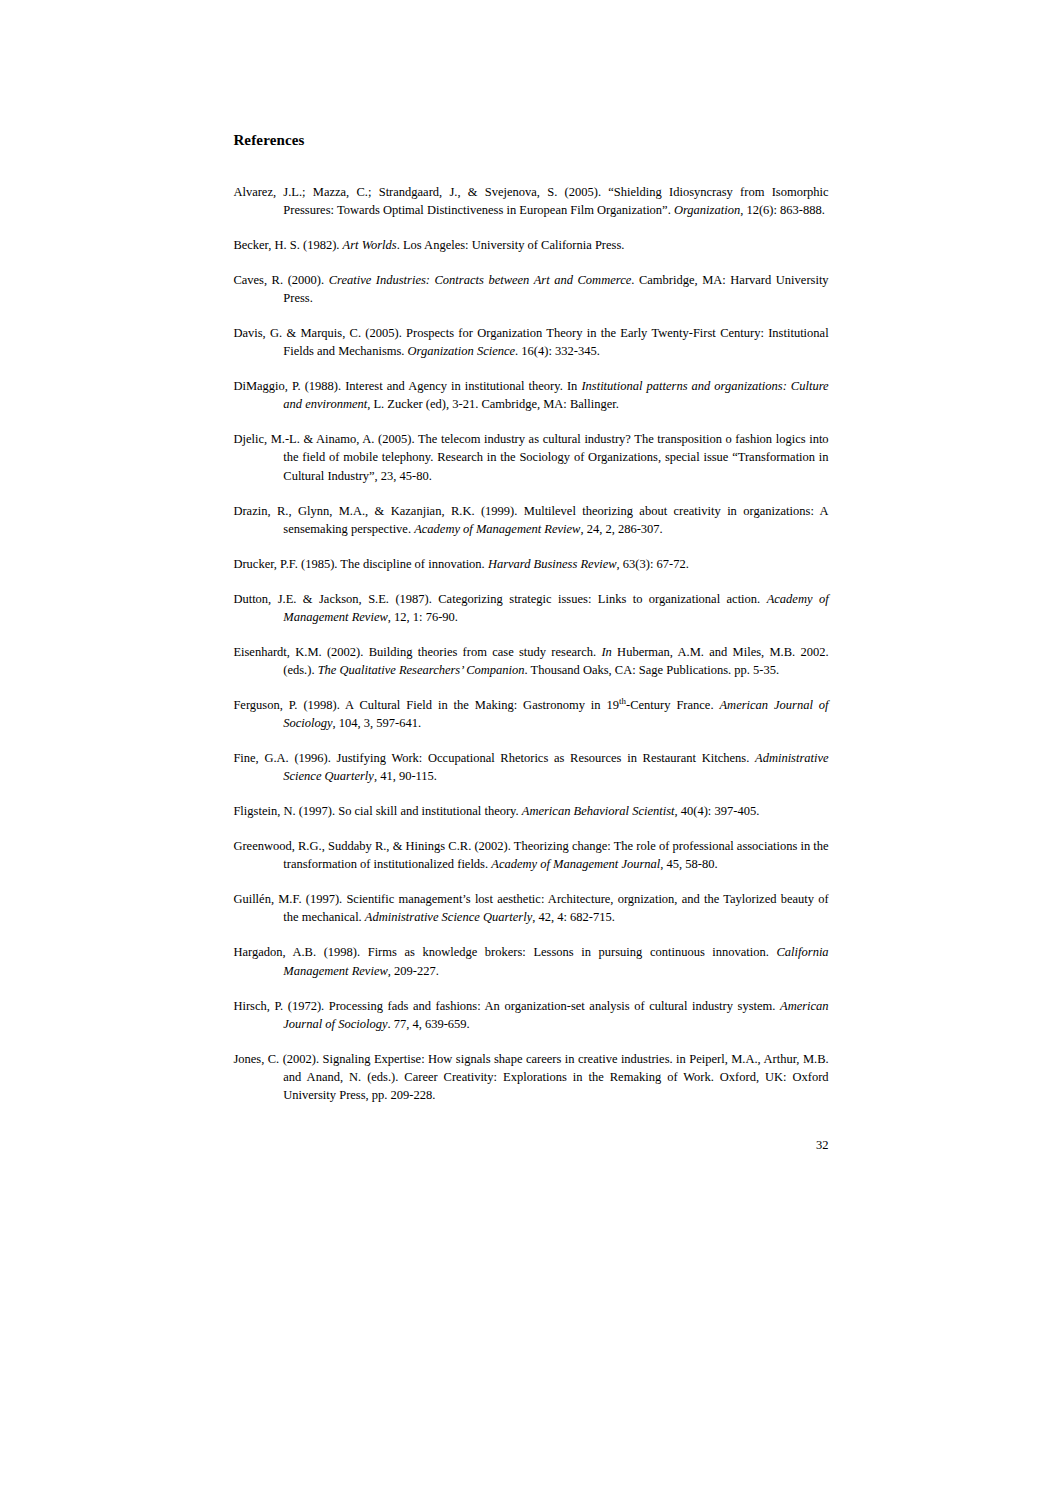References
Alvarez, J.L.; Mazza, C.; Strandgaard, J., & Svejenova, S. (2005). “Shielding Idiosyncrasy from Isomorphic Pressures: Towards Optimal Distinctiveness in European Film Organization”. Organization, 12(6): 863-888.
Becker, H. S. (1982). Art Worlds. Los Angeles: University of California Press.
Caves, R. (2000). Creative Industries: Contracts between Art and Commerce. Cambridge, MA: Harvard University Press.
Davis, G. & Marquis, C. (2005). Prospects for Organization Theory in the Early Twenty-First Century: Institutional Fields and Mechanisms. Organization Science. 16(4): 332-345.
DiMaggio, P. (1988). Interest and Agency in institutional theory. In Institutional patterns and organizations: Culture and environment, L. Zucker (ed), 3-21. Cambridge, MA: Ballinger.
Djelic, M.-L. & Ainamo, A. (2005). The telecom industry as cultural industry? The transposition o fashion logics into the field of mobile telephony. Research in the Sociology of Organizations, special issue “Transformation in Cultural Industry”, 23, 45-80.
Drazin, R., Glynn, M.A., & Kazanjian, R.K. (1999). Multilevel theorizing about creativity in organizations: A sensemaking perspective. Academy of Management Review, 24, 2, 286-307.
Drucker, P.F. (1985). The discipline of innovation. Harvard Business Review, 63(3): 67-72.
Dutton, J.E. & Jackson, S.E. (1987). Categorizing strategic issues: Links to organizational action. Academy of Management Review, 12, 1: 76-90.
Eisenhardt, K.M. (2002). Building theories from case study research. In Huberman, A.M. and Miles, M.B. 2002. (eds.). The Qualitative Researchers’ Companion. Thousand Oaks, CA: Sage Publications. pp. 5-35.
Ferguson, P. (1998). A Cultural Field in the Making: Gastronomy in 19th-Century France. American Journal of Sociology, 104, 3, 597-641.
Fine, G.A. (1996). Justifying Work: Occupational Rhetorics as Resources in Restaurant Kitchens. Administrative Science Quarterly, 41, 90-115.
Fligstein, N. (1997). So cial skill and institutional theory. American Behavioral Scientist, 40(4): 397-405.
Greenwood, R.G., Suddaby R., & Hinings C.R. (2002). Theorizing change: The role of professional associations in the transformation of institutionalized fields. Academy of Management Journal, 45, 58-80.
Guillén, M.F. (1997). Scientific management’s lost aesthetic: Architecture, orgnization, and the Taylorized beauty of the mechanical. Administrative Science Quarterly, 42, 4: 682-715.
Hargadon, A.B. (1998). Firms as knowledge brokers: Lessons in pursuing continuous innovation. California Management Review, 209-227.
Hirsch, P. (1972). Processing fads and fashions: An organization-set analysis of cultural industry system. American Journal of Sociology. 77, 4, 639-659.
Jones, C. (2002). Signaling Expertise: How signals shape careers in creative industries. in Peiperl, M.A., Arthur, M.B. and Anand, N. (eds.). Career Creativity: Explorations in the Remaking of Work. Oxford, UK: Oxford University Press, pp. 209-228.
32